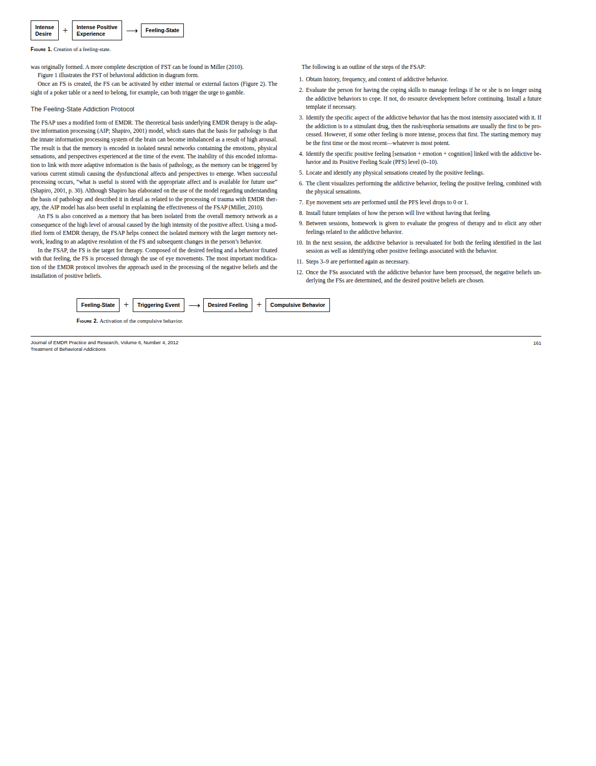Intense
Desire
+
Intense Positive
Experience
⟶
Feeling-State
Figure 1. Creation of a feeling-state.
was originally formed. A more complete description of FST can be found in Miller (2010).
Figure 1 illustrates the FST of behavioral addiction in diagram form.
Once an FS is created, the FS can be activated by either internal or external factors (Figure 2). The sight of a poker table or a need to belong, for example, can both trigger the urge to gamble.
The Feeling-State Addiction Protocol
The FSAP uses a modified form of EMDR. The theoretical basis underlying EMDR therapy is the adaptive information processing (AIP; Shapiro, 2001) model, which states that the basis for pathology is that the innate information processing system of the brain can become imbalanced as a result of high arousal. The result is that the memory is encoded in isolated neural networks containing the emotions, physical sensations, and perspectives experienced at the time of the event. The inability of this encoded information to link with more adaptive information is the basis of pathology, as the memory can be triggered by various current stimuli causing the dysfunctional affects and perspectives to emerge. When successful processing occurs, “what is useful is stored with the appropriate affect and is available for future use” (Shapiro, 2001, p. 30). Although Shapiro has elaborated on the use of the model regarding understanding the basis of pathology and described it in detail as related to the processing of trauma with EMDR therapy, the AIP model has also been useful in explaining the effectiveness of the FSAP (Miller, 2010).
An FS is also conceived as a memory that has been isolated from the overall memory network as a consequence of the high level of arousal caused by the high intensity of the positive affect. Using a modified form of EMDR therapy, the FSAP helps connect the isolated memory with the larger memory network, leading to an adaptive resolution of the FS and subsequent changes in the person’s behavior.
In the FSAP, the FS is the target for therapy. Composed of the desired feeling and a behavior fixated with that feeling, the FS is processed through the use of eye movements. The most important modification of the EMDR protocol involves the approach used in the processing of the negative beliefs and the installation of positive beliefs.
The following is an outline of the steps of the FSAP:
Obtain history, frequency, and context of addictive behavior.
Evaluate the person for having the coping skills to manage feelings if he or she is no longer using the addictive behaviors to cope. If not, do resource development before continuing. Install a future template if necessary.
Identify the specific aspect of the addictive behavior that has the most intensity associated with it. If the addiction is to a stimulant drug, then the rush/euphoria sensations are usually the first to be processed. However, if some other feeling is more intense, process that first. The starting memory may be the first time or the most recent—whatever is most potent.
Identify the specific positive feeling [sensation + emotion + cognition] linked with the addictive behavior and its Positive Feeling Scale (PFS) level (0–10).
Locate and identify any physical sensations created by the positive feelings.
The client visualizes performing the addictive behavior, feeling the positive feeling, combined with the physical sensations.
Eye movement sets are performed until the PFS level drops to 0 or 1.
Install future templates of how the person will live without having that feeling.
Between sessions, homework is given to evaluate the progress of therapy and to elicit any other feelings related to the addictive behavior.
In the next session, the addictive behavior is reevaluated for both the feeling identified in the last session as well as identifying other positive feelings associated with the behavior.
Steps 3–9 are performed again as necessary.
Once the FSs associated with the addictive behavior have been processed, the negative beliefs underlying the FSs are determined, and the desired positive beliefs are chosen.
Feeling-State
+
Triggering Event
⟶
Desired Feeling
+
Compulsive Behavior
Figure 2. Activation of the compulsive behavior.
Journal of EMDR Practice and Research, Volume 6, Number 4, 2012
Treatment of Behavioral Addictions
161